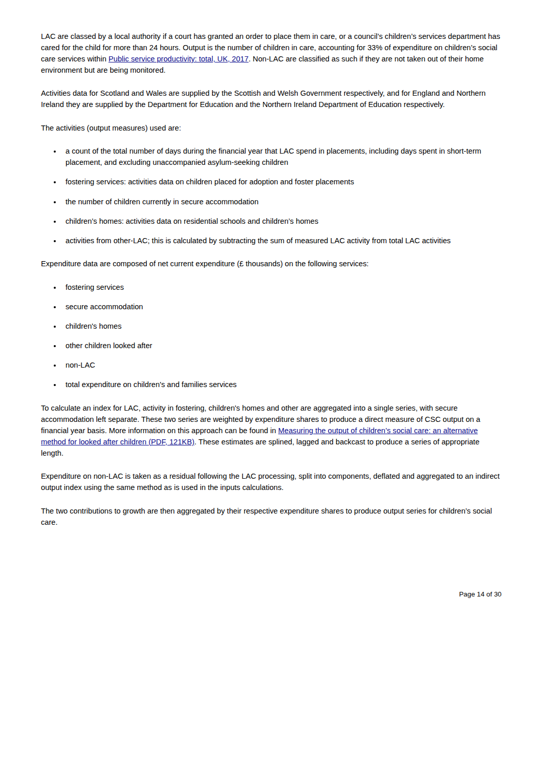LAC are classed by a local authority if a court has granted an order to place them in care, or a council’s children’s services department has cared for the child for more than 24 hours. Output is the number of children in care, accounting for 33% of expenditure on children’s social care services within Public service productivity: total, UK, 2017. Non-LAC are classified as such if they are not taken out of their home environment but are being monitored.
Activities data for Scotland and Wales are supplied by the Scottish and Welsh Government respectively, and for England and Northern Ireland they are supplied by the Department for Education and the Northern Ireland Department of Education respectively.
The activities (output measures) used are:
a count of the total number of days during the financial year that LAC spend in placements, including days spent in short-term placement, and excluding unaccompanied asylum-seeking children
fostering services: activities data on children placed for adoption and foster placements
the number of children currently in secure accommodation
children’s homes: activities data on residential schools and children’s homes
activities from other-LAC; this is calculated by subtracting the sum of measured LAC activity from total LAC activities
Expenditure data are composed of net current expenditure (£ thousands) on the following services:
fostering services
secure accommodation
children's homes
other children looked after
non-LAC
total expenditure on children's and families services
To calculate an index for LAC, activity in fostering, children's homes and other are aggregated into a single series, with secure accommodation left separate. These two series are weighted by expenditure shares to produce a direct measure of CSC output on a financial year basis. More information on this approach can be found in Measuring the output of children’s social care: an alternative method for looked after children (PDF, 121KB). These estimates are splined, lagged and backcast to produce a series of appropriate length.
Expenditure on non-LAC is taken as a residual following the LAC processing, split into components, deflated and aggregated to an indirect output index using the same method as is used in the inputs calculations.
The two contributions to growth are then aggregated by their respective expenditure shares to produce output series for children’s social care.
Page 14 of 30